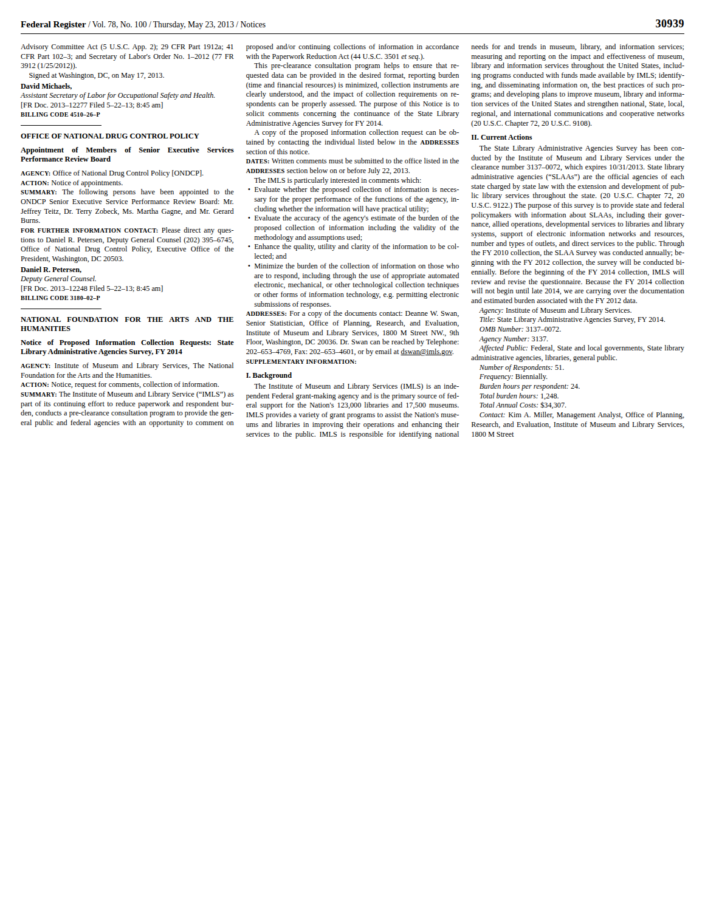Federal Register / Vol. 78, No. 100 / Thursday, May 23, 2013 / Notices
30939
Advisory Committee Act (5 U.S.C. App. 2); 29 CFR Part 1912a; 41 CFR Part 102–3; and Secretary of Labor's Order No. 1–2012 (77 FR 3912 (1/25/2012)).
Signed at Washington, DC, on May 17, 2013.
David Michaels,
Assistant Secretary of Labor for Occupational Safety and Health.
[FR Doc. 2013–12277 Filed 5–22–13; 8:45 am]
BILLING CODE 4510–26–P
OFFICE OF NATIONAL DRUG CONTROL POLICY
Appointment of Members of Senior Executive Services Performance Review Board
AGENCY: Office of National Drug Control Policy [ONDCP].
ACTION: Notice of appointments.
SUMMARY: The following persons have been appointed to the ONDCP Senior Executive Service Performance Review Board: Mr. Jeffrey Teitz, Dr. Terry Zobeck, Ms. Martha Gagne, and Mr. Gerard Burns.
FOR FURTHER INFORMATION CONTACT: Please direct any questions to Daniel R. Petersen, Deputy General Counsel (202) 395–6745, Office of National Drug Control Policy, Executive Office of the President, Washington, DC 20503.
Daniel R. Petersen,
Deputy General Counsel.
[FR Doc. 2013–12248 Filed 5–22–13; 8:45 am]
BILLING CODE 3180–02–P
NATIONAL FOUNDATION FOR THE ARTS AND THE HUMANITIES
Notice of Proposed Information Collection Requests: State Library Administrative Agencies Survey, FY 2014
AGENCY: Institute of Museum and Library Services, The National Foundation for the Arts and the Humanities.
ACTION: Notice, request for comments, collection of information.
SUMMARY: The Institute of Museum and Library Service (“IMLS”) as part of its continuing effort to reduce paperwork and respondent burden, conducts a pre-clearance consultation program to provide the general public and federal agencies with an opportunity to comment on proposed and/or continuing collections of information in accordance with the Paperwork Reduction Act (44 U.S.C. 3501 et seq.).
This pre-clearance consultation program helps to ensure that requested data can be provided in the desired format, reporting burden (time and financial resources) is minimized, collection instruments are clearly understood, and the impact of collection requirements on respondents can be properly assessed. The purpose of this Notice is to solicit comments concerning the continuance of the State Library Administrative Agencies Survey for FY 2014.
A copy of the proposed information collection request can be obtained by contacting the individual listed below in the ADDRESSES section of this notice.
DATES: Written comments must be submitted to the office listed in the ADDRESSES section below on or before July 22, 2013.
The IMLS is particularly interested in comments which:
Evaluate whether the proposed collection of information is necessary for the proper performance of the functions of the agency, including whether the information will have practical utility;
Evaluate the accuracy of the agency's estimate of the burden of the proposed collection of information including the validity of the methodology and assumptions used;
Enhance the quality, utility and clarity of the information to be collected; and
Minimize the burden of the collection of information on those who are to respond, including through the use of appropriate automated electronic, mechanical, or other technological collection techniques or other forms of information technology, e.g. permitting electronic submissions of responses.
ADDRESSES: For a copy of the documents contact: Deanne W. Swan, Senior Statistician, Office of Planning, Research, and Evaluation, Institute of Museum and Library Services, 1800 M Street NW., 9th Floor, Washington, DC 20036. Dr. Swan can be reached by Telephone: 202–653–4769, Fax: 202–653–4601, or by email at dswan@imls.gov.
SUPPLEMENTARY INFORMATION:
I. Background
The Institute of Museum and Library Services (IMLS) is an independent Federal grant-making agency and is the primary source of federal support for the Nation's 123,000 libraries and 17,500 museums. IMLS provides a variety of grant programs to assist the Nation's museums and libraries in improving their operations and enhancing their services to the public. IMLS is responsible for identifying national needs for and trends in museum, library, and information services; measuring and reporting on the impact and effectiveness of museum, library and information services throughout the United States, including programs conducted with funds made available by IMLS; identifying, and disseminating information on, the best practices of such programs; and developing plans to improve museum, library and information services of the United States and strengthen national, State, local, regional, and international communications and cooperative networks (20 U.S.C. Chapter 72, 20 U.S.C. 9108).
II. Current Actions
The State Library Administrative Agencies Survey has been conducted by the Institute of Museum and Library Services under the clearance number 3137–0072, which expires 10/31/2013. State library administrative agencies (“SLAAs”) are the official agencies of each state charged by state law with the extension and development of public library services throughout the state. (20 U.S.C. Chapter 72, 20 U.S.C. 9122.) The purpose of this survey is to provide state and federal policymakers with information about SLAAs, including their governance, allied operations, developmental services to libraries and library systems, support of electronic information networks and resources, number and types of outlets, and direct services to the public. Through the FY 2010 collection, the SLAA Survey was conducted annually; beginning with the FY 2012 collection, the survey will be conducted biennially. Before the beginning of the FY 2014 collection, IMLS will review and revise the questionnaire. Because the FY 2014 collection will not begin until late 2014, we are carrying over the documentation and estimated burden associated with the FY 2012 data.
Agency: Institute of Museum and Library Services.
Title: State Library Administrative Agencies Survey, FY 2014.
OMB Number: 3137–0072.
Agency Number: 3137.
Affected Public: Federal, State and local governments, State library administrative agencies, libraries, general public.
Number of Respondents: 51.
Frequency: Biennially.
Burden hours per respondent: 24.
Total burden hours: 1,248.
Total Annual Costs: $34,307.
Contact: Kim A. Miller, Management Analyst, Office of Planning, Research, and Evaluation, Institute of Museum and Library Services, 1800 M Street